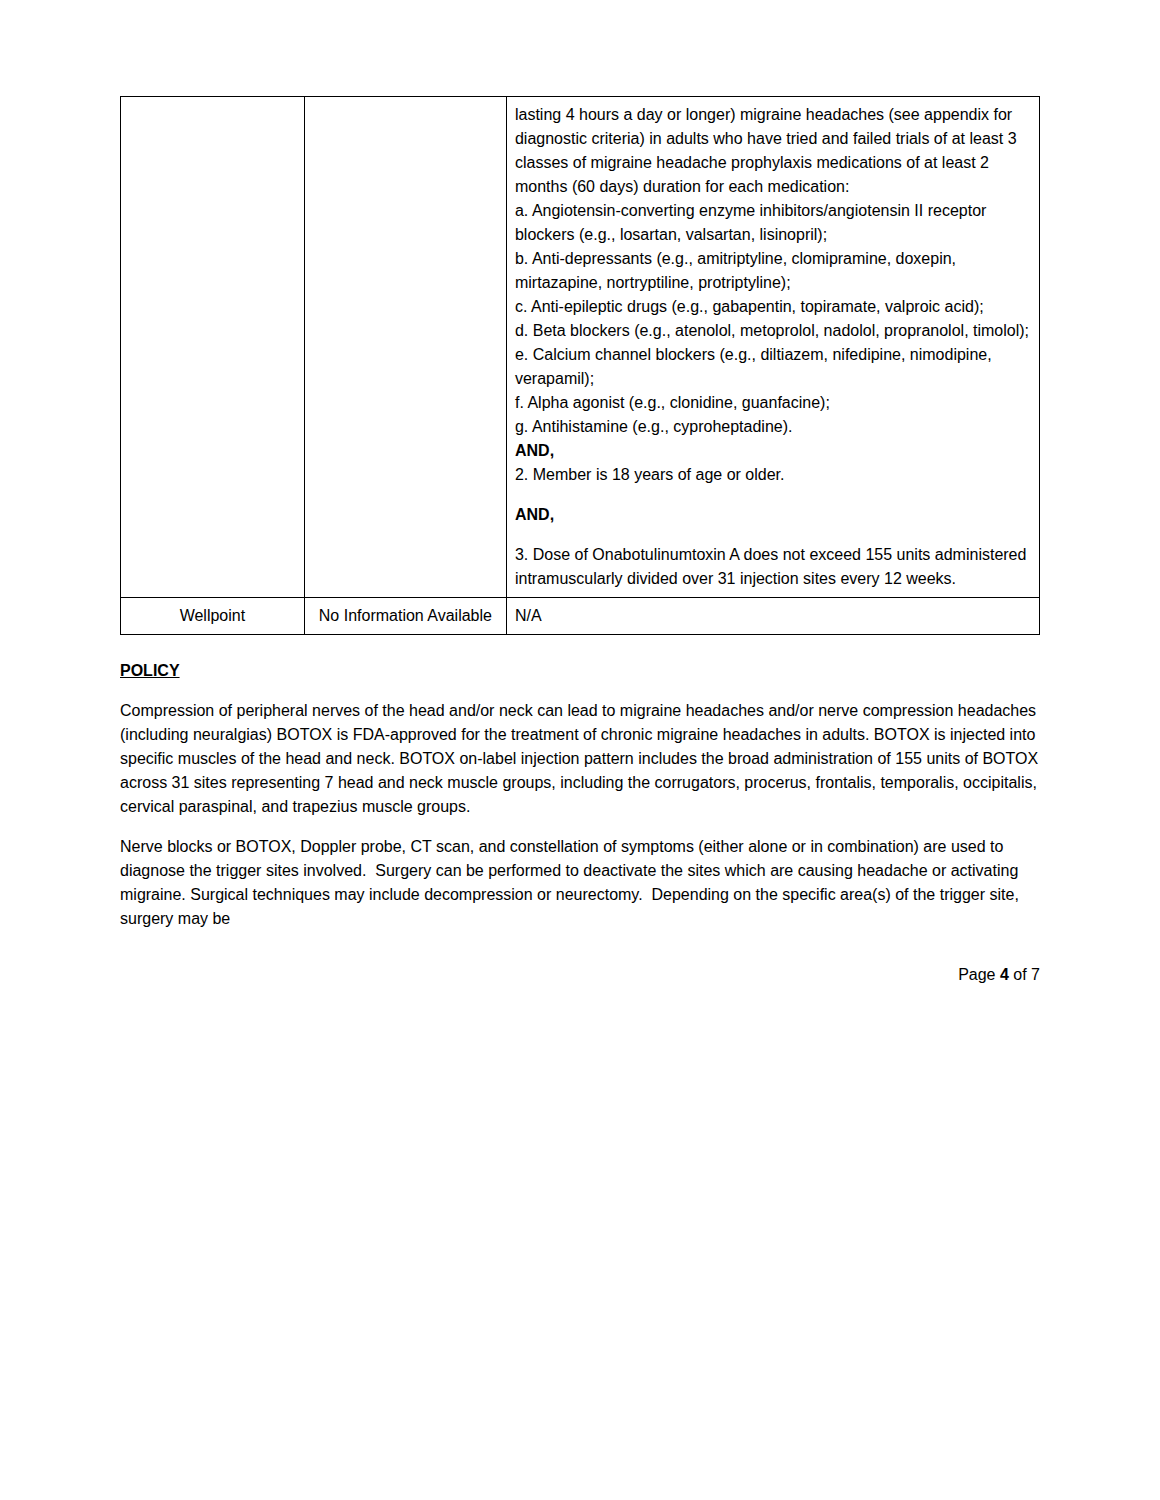| | | lasting 4 hours a day or longer) migraine headaches (see appendix for diagnostic criteria) in adults who have tried and failed trials of at least 3 classes of migraine headache prophylaxis medications of at least 2 months (60 days) duration for each medication: a. Angiotensin-converting enzyme inhibitors/angiotensin II receptor blockers (e.g., losartan, valsartan, lisinopril); b. Anti-depressants (e.g., amitriptyline, clomipramine, doxepin, mirtazapine, nortryptiline, protriptyline); c. Anti-epileptic drugs (e.g., gabapentin, topiramate, valproic acid); d. Beta blockers (e.g., atenolol, metoprolol, nadolol, propranolol, timolol); e. Calcium channel blockers (e.g., diltiazem, nifedipine, nimodipine, verapamil); f. Alpha agonist (e.g., clonidine, guanfacine); g. Antihistamine (e.g., cyproheptadine). AND, 2. Member is 18 years of age or older. AND, 3. Dose of Onabotulinumtoxin A does not exceed 155 units administered intramuscularly divided over 31 injection sites every 12 weeks. |
| Wellpoint | No Information Available | N/A |
POLICY
Compression of peripheral nerves of the head and/or neck can lead to migraine headaches and/or nerve compression headaches (including neuralgias) BOTOX is FDA-approved for the treatment of chronic migraine headaches in adults. BOTOX is injected into specific muscles of the head and neck. BOTOX on-label injection pattern includes the broad administration of 155 units of BOTOX across 31 sites representing 7 head and neck muscle groups, including the corrugators, procerus, frontalis, temporalis, occipitalis, cervical paraspinal, and trapezius muscle groups.
Nerve blocks or BOTOX, Doppler probe, CT scan, and constellation of symptoms (either alone or in combination) are used to diagnose the trigger sites involved. Surgery can be performed to deactivate the sites which are causing headache or activating migraine. Surgical techniques may include decompression or neurectomy. Depending on the specific area(s) of the trigger site, surgery may be
Page 4 of 7